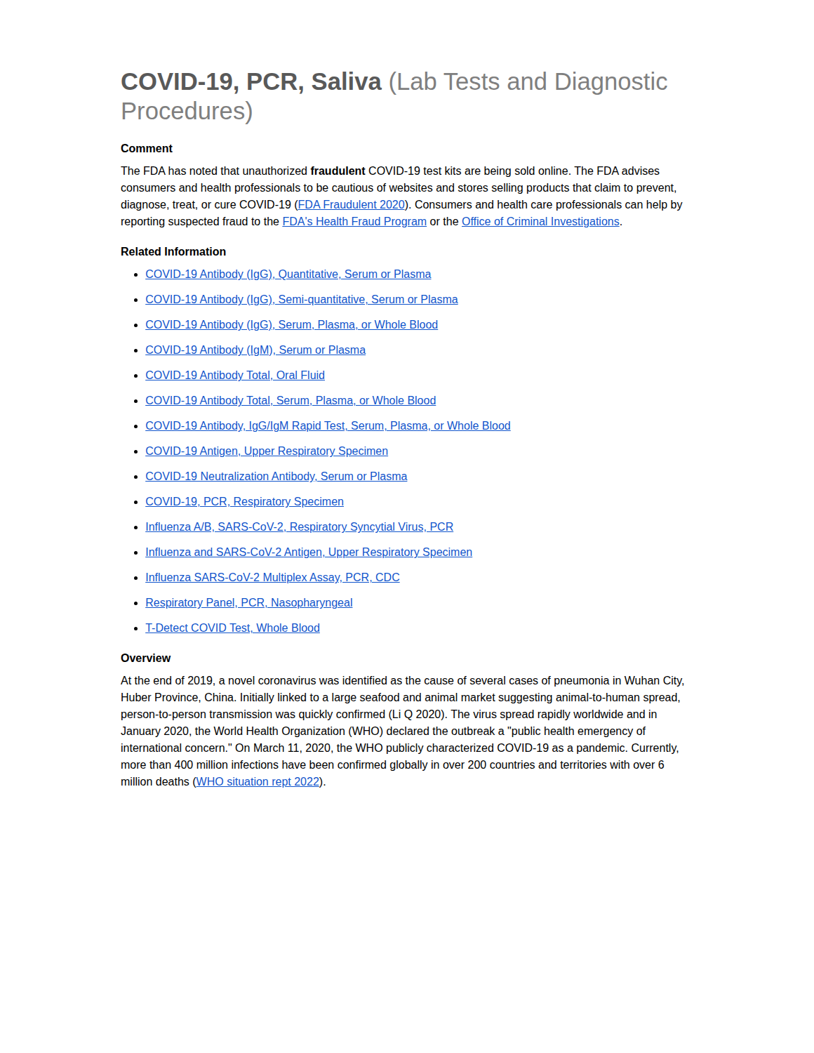COVID-19, PCR, Saliva (Lab Tests and Diagnostic Procedures)
Comment
The FDA has noted that unauthorized fraudulent COVID-19 test kits are being sold online. The FDA advises consumers and health professionals to be cautious of websites and stores selling products that claim to prevent, diagnose, treat, or cure COVID-19 (FDA Fraudulent 2020). Consumers and health care professionals can help by reporting suspected fraud to the FDA's Health Fraud Program or the Office of Criminal Investigations.
Related Information
COVID-19 Antibody (IgG), Quantitative, Serum or Plasma
COVID-19 Antibody (IgG), Semi-quantitative, Serum or Plasma
COVID-19 Antibody (IgG), Serum, Plasma, or Whole Blood
COVID-19 Antibody (IgM), Serum or Plasma
COVID-19 Antibody Total, Oral Fluid
COVID-19 Antibody Total, Serum, Plasma, or Whole Blood
COVID-19 Antibody, IgG/IgM Rapid Test, Serum, Plasma, or Whole Blood
COVID-19 Antigen, Upper Respiratory Specimen
COVID-19 Neutralization Antibody, Serum or Plasma
COVID-19, PCR, Respiratory Specimen
Influenza A/B, SARS-CoV-2, Respiratory Syncytial Virus, PCR
Influenza and SARS-CoV-2 Antigen, Upper Respiratory Specimen
Influenza SARS-CoV-2 Multiplex Assay, PCR, CDC
Respiratory Panel, PCR, Nasopharyngeal
T-Detect COVID Test, Whole Blood
Overview
At the end of 2019, a novel coronavirus was identified as the cause of several cases of pneumonia in Wuhan City, Huber Province, China. Initially linked to a large seafood and animal market suggesting animal-to-human spread, person-to-person transmission was quickly confirmed (Li Q 2020). The virus spread rapidly worldwide and in January 2020, the World Health Organization (WHO) declared the outbreak a "public health emergency of international concern." On March 11, 2020, the WHO publicly characterized COVID-19 as a pandemic. Currently, more than 400 million infections have been confirmed globally in over 200 countries and territories with over 6 million deaths (WHO situation rept 2022).